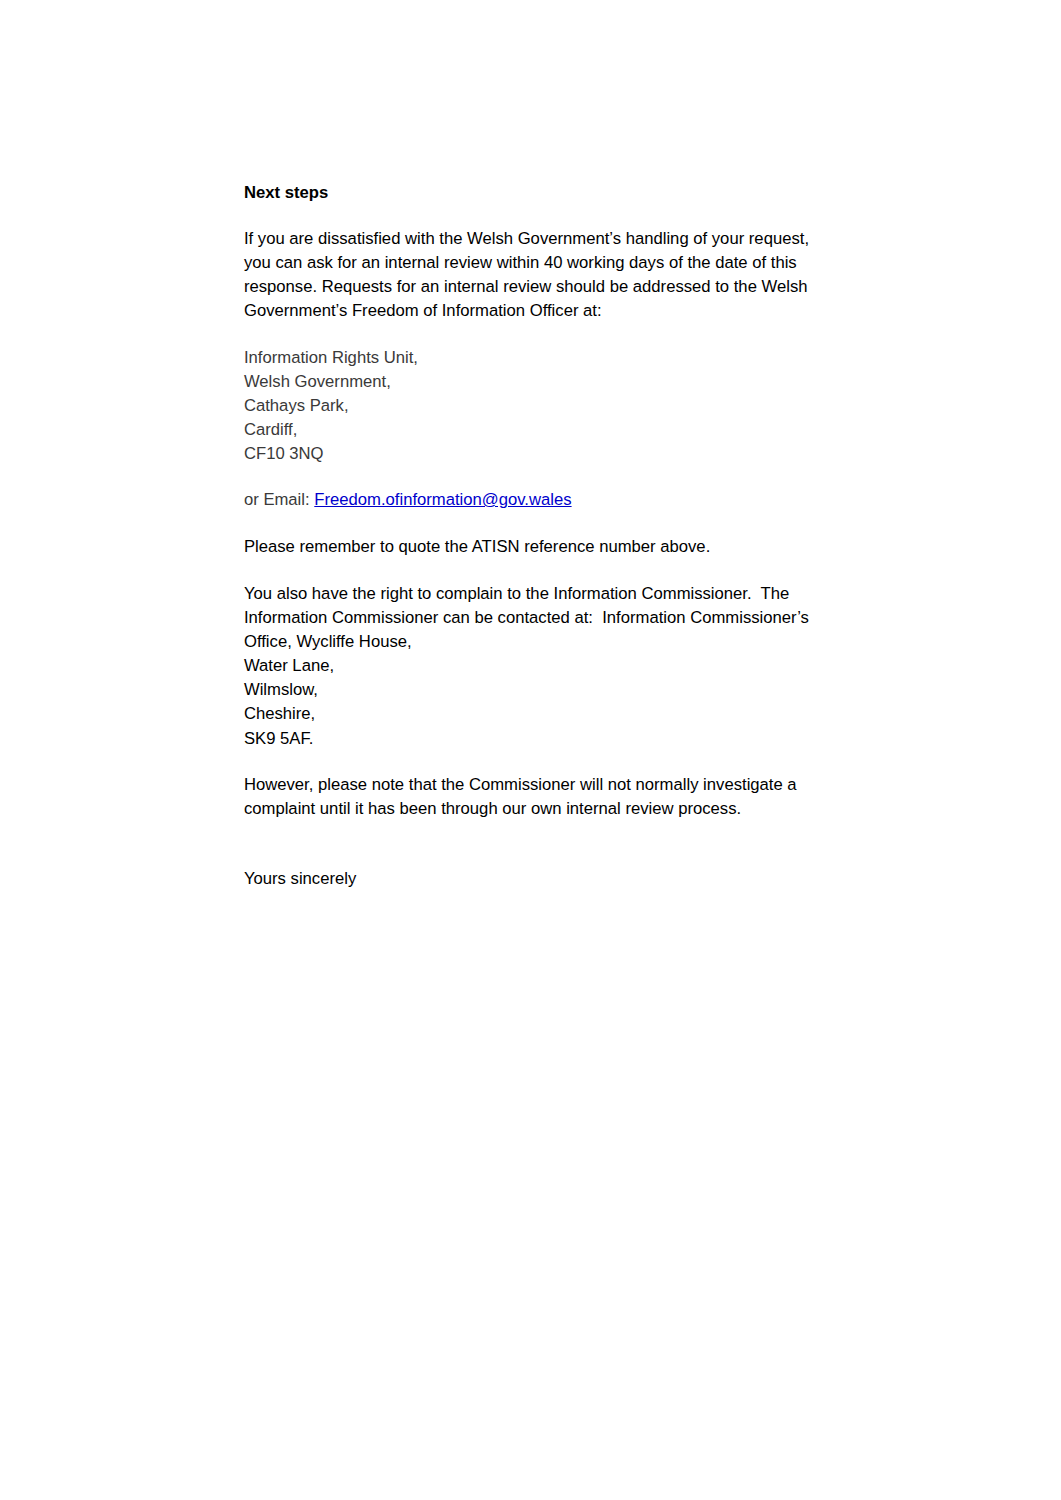Next steps
If you are dissatisfied with the Welsh Government’s handling of your request, you can ask for an internal review within 40 working days of the date of this response. Requests for an internal review should be addressed to the Welsh Government’s Freedom of Information Officer at:
Information Rights Unit,
Welsh Government,
Cathays Park,
Cardiff,
CF10 3NQ
or Email: Freedom.ofinformation@gov.wales
Please remember to quote the ATISN reference number above.
You also have the right to complain to the Information Commissioner. The Information Commissioner can be contacted at: Information Commissioner’s Office, Wycliffe House,
Water Lane,
Wilmslow,
Cheshire,
SK9 5AF.
However, please note that the Commissioner will not normally investigate a complaint until it has been through our own internal review process.
Yours sincerely